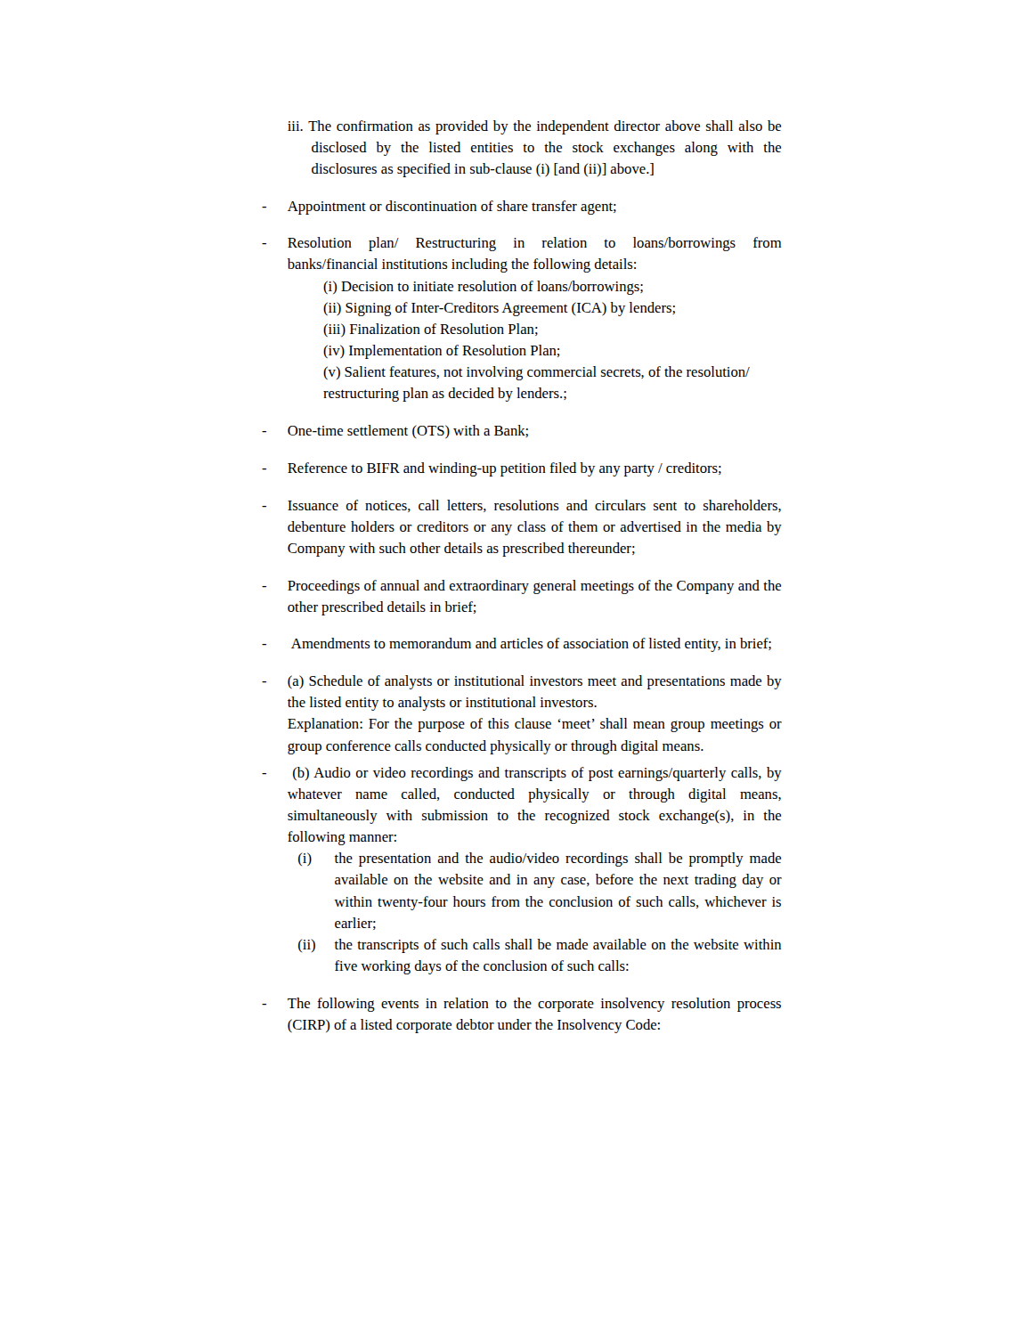iii. The confirmation as provided by the independent director above shall also be disclosed by the listed entities to the stock exchanges along with the disclosures as specified in sub-clause (i) [and (ii)] above.]
Appointment or discontinuation of share transfer agent;
Resolution plan/ Restructuring in relation to loans/borrowings from banks/financial institutions including the following details:
(i) Decision to initiate resolution of loans/borrowings;
(ii) Signing of Inter-Creditors Agreement (ICA) by lenders;
(iii) Finalization of Resolution Plan;
(iv) Implementation of Resolution Plan;
(v) Salient features, not involving commercial secrets, of the resolution/
restructuring plan as decided by lenders.;
One-time settlement (OTS) with a Bank;
Reference to BIFR and winding-up petition filed by any party / creditors;
Issuance of notices, call letters, resolutions and circulars sent to shareholders, debenture holders or creditors or any class of them or advertised in the media by Company with such other details as prescribed thereunder;
Proceedings of annual and extraordinary general meetings of the Company and the other prescribed details in brief;
Amendments to memorandum and articles of association of listed entity, in brief;
(a) Schedule of analysts or institutional investors meet and presentations made by the listed entity to analysts or institutional investors.
Explanation: For the purpose of this clause ‘meet’ shall mean group meetings or group conference calls conducted physically or through digital means.
(b) Audio or video recordings and transcripts of post earnings/quarterly calls, by whatever name called, conducted physically or through digital means, simultaneously with submission to the recognized stock exchange(s), in the following manner:
(i)
the presentation and the audio/video recordings shall be promptly made available on the website and in any case, before the next trading day or within twenty-four hours from the conclusion of such calls, whichever is earlier;
(ii)
the transcripts of such calls shall be made available on the website within five working days of the conclusion of such calls:
The following events in relation to the corporate insolvency resolution process (CIRP) of a listed corporate debtor under the Insolvency Code: